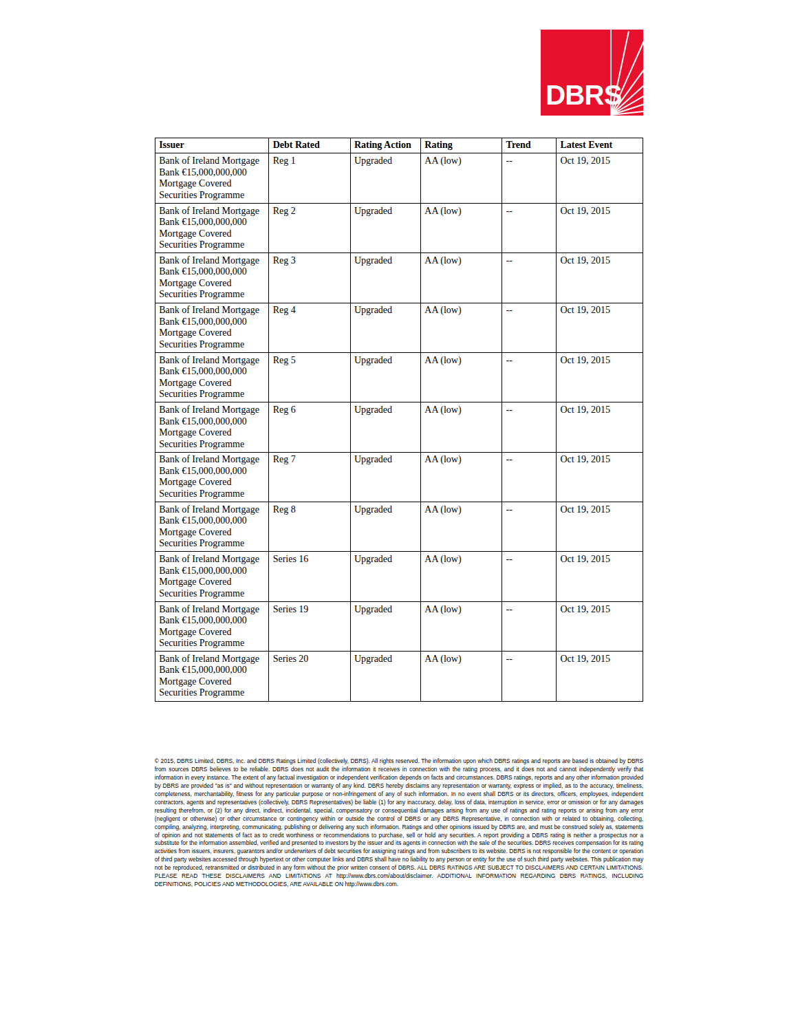DBRS
| Issuer | Debt Rated | Rating Action | Rating | Trend | Latest Event |
| --- | --- | --- | --- | --- | --- |
| Bank of Ireland Mortgage Bank €15,000,000,000 Mortgage Covered Securities Programme | Reg 1 | Upgraded | AA (low) | -- | Oct 19, 2015 |
| Bank of Ireland Mortgage Bank €15,000,000,000 Mortgage Covered Securities Programme | Reg 2 | Upgraded | AA (low) | -- | Oct 19, 2015 |
| Bank of Ireland Mortgage Bank €15,000,000,000 Mortgage Covered Securities Programme | Reg 3 | Upgraded | AA (low) | -- | Oct 19, 2015 |
| Bank of Ireland Mortgage Bank €15,000,000,000 Mortgage Covered Securities Programme | Reg 4 | Upgraded | AA (low) | -- | Oct 19, 2015 |
| Bank of Ireland Mortgage Bank €15,000,000,000 Mortgage Covered Securities Programme | Reg 5 | Upgraded | AA (low) | -- | Oct 19, 2015 |
| Bank of Ireland Mortgage Bank €15,000,000,000 Mortgage Covered Securities Programme | Reg 6 | Upgraded | AA (low) | -- | Oct 19, 2015 |
| Bank of Ireland Mortgage Bank €15,000,000,000 Mortgage Covered Securities Programme | Reg 7 | Upgraded | AA (low) | -- | Oct 19, 2015 |
| Bank of Ireland Mortgage Bank €15,000,000,000 Mortgage Covered Securities Programme | Reg 8 | Upgraded | AA (low) | -- | Oct 19, 2015 |
| Bank of Ireland Mortgage Bank €15,000,000,000 Mortgage Covered Securities Programme | Series 16 | Upgraded | AA (low) | -- | Oct 19, 2015 |
| Bank of Ireland Mortgage Bank €15,000,000,000 Mortgage Covered Securities Programme | Series 19 | Upgraded | AA (low) | -- | Oct 19, 2015 |
| Bank of Ireland Mortgage Bank €15,000,000,000 Mortgage Covered Securities Programme | Series 20 | Upgraded | AA (low) | -- | Oct 19, 2015 |
© 2015, DBRS Limited, DBRS, Inc. and DBRS Ratings Limited (collectively, DBRS). All rights reserved. The information upon which DBRS ratings and reports are based is obtained by DBRS from sources DBRS believes to be reliable. DBRS does not audit the information it receives in connection with the rating process, and it does not and cannot independently verify that information in every instance. The extent of any factual investigation or independent verification depends on facts and circumstances. DBRS ratings, reports and any other information provided by DBRS are provided "as is" and without representation or warranty of any kind. DBRS hereby disclaims any representation or warranty, express or implied, as to the accuracy, timeliness, completeness, merchantability, fitness for any particular purpose or non-infringement of any of such information. In no event shall DBRS or its directors, officers, employees, independent contractors, agents and representatives (collectively, DBRS Representatives) be liable (1) for any inaccuracy, delay, loss of data, interruption in service, error or omission or for any damages resulting therefrom, or (2) for any direct, indirect, incidental, special, compensatory or consequential damages arising from any use of ratings and rating reports or arising from any error (negligent or otherwise) or other circumstance or contingency within or outside the control of DBRS or any DBRS Representative, in connection with or related to obtaining, collecting, compiling, analyzing, interpreting, communicating, publishing or delivering any such information. Ratings and other opinions issued by DBRS are, and must be construed solely as, statements of opinion and not statements of fact as to credit worthiness or recommendations to purchase, sell or hold any securities. A report providing a DBRS rating is neither a prospectus nor a substitute for the information assembled, verified and presented to investors by the issuer and its agents in connection with the sale of the securities. DBRS receives compensation for its rating activities from issuers, insurers, guarantors and/or underwriters of debt securities for assigning ratings and from subscribers to its website. DBRS is not responsible for the content or operation of third party websites accessed through hypertext or other computer links and DBRS shall have no liability to any person or entity for the use of such third party websites. This publication may not be reproduced, retransmitted or distributed in any form without the prior written consent of DBRS. ALL DBRS RATINGS ARE SUBJECT TO DISCLAIMERS AND CERTAIN LIMITATIONS. PLEASE READ THESE DISCLAIMERS AND LIMITATIONS AT http://www.dbrs.com/about/disclaimer. ADDITIONAL INFORMATION REGARDING DBRS RATINGS, INCLUDING DEFINITIONS, POLICIES AND METHODOLOGIES, ARE AVAILABLE ON http://www.dbrs.com.